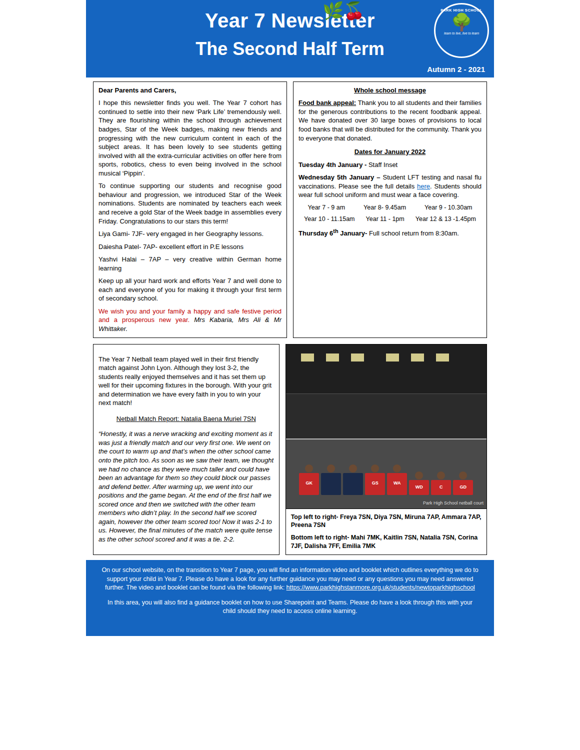🌿🍒
PARK HIGH SCHOOL
🌳
learn to live, live to learn
Year 7 Newsletter
The Second Half Term
Autumn 2 - 2021
Dear Parents and Carers,
I hope this newsletter finds you well. The Year 7 cohort has continued to settle into their new ‘Park Life’ tremendously well. They are flourishing within the school through achievement badges, Star of the Week badges, making new friends and progressing with the new curriculum content in each of the subject areas. It has been lovely to see students getting involved with all the extra-curricular activities on offer here from sports, robotics, chess to even being involved in the school musical ‘Pippin’.
To continue supporting our students and recognise good behaviour and progression, we introduced Star of the Week nominations. Students are nominated by teachers each week and receive a gold Star of the Week badge in assemblies every Friday. Congratulations to our stars this term!
Liya Gami- 7JF- very engaged in her Geography lessons.
Daiesha Patel- 7AP- excellent effort in P.E lessons
Yashvi Halai – 7AP – very creative within German home learning
Keep up all your hard work and efforts Year 7 and well done to each and everyone of you for making it through your first term of secondary school.
We wish you and your family a happy and safe festive period and a prosperous new year. Mrs Kabaria, Mrs Ali & Mr Whittaker.
Whole school message
Food bank appeal: Thank you to all students and their families for the generous contributions to the recent foodbank appeal. We have donated over 30 large boxes of provisions to local food banks that will be distributed for the community. Thank you to everyone that donated.
Dates for January 2022
Tuesday 4th January - Staff Inset
Wednesday 5th January – Student LFT testing and nasal flu vaccinations. Please see the full details here. Students should wear full school uniform and must wear a face covering.
Year 7 - 9 am Year 8- 9.45am Year 9 - 10.30am
Year 10 - 11.15am Year 11 - 1pm Year 12 & 13 -1.45pm
Thursday 6th January- Full school return from 8:30am.
The Year 7 Netball team played well in their first friendly match against John Lyon. Although they lost 3-2, the students really enjoyed themselves and it has set them up well for their upcoming fixtures in the borough. With your grit and determination we have every faith in you to win your next match!
Netball Match Report: Natalia Baena Muriel 7SN
“Honestly, it was a nerve wracking and exciting moment as it was just a friendly match and our very first one. We went on the court to warm up and that’s when the other school came onto the pitch too. As soon as we saw their team, we thought we had no chance as they were much taller and could have been an advantage for them so they could block our passes and defend better. After warming up, we went into our positions and the game began. At the end of the first half we scored once and then we switched with the other team members who didn’t play. In the second half we scored again, however the other team scored too! Now it was 2-1 to us. However, the final minutes of the match were quite tense as the other school scored and it was a tie. 2-2.
GK
GS
WA
WD
C
GD
Park High School netball court
Top left to right- Freya 7SN, Diya 7SN, Miruna 7AP, Ammara 7AP, Preena 7SN
Bottom left to right- Mahi 7MK, Kaitlin 7SN, Natalia 7SN, Corina 7JF, Dalisha 7FF, Emilia 7MK
On our school website, on the transition to Year 7 page, you will find an information video and booklet which outlines everything we do to support your child in Year 7. Please do have a look for any further guidance you may need or any questions you may need answered further. The video and booklet can be found via the following link: https://www.parkhighstanmore.org.uk/students/newtoparkhighschool
In this area, you will also find a guidance booklet on how to use Sharepoint and Teams. Please do have a look through this with your child should they need to access online learning.